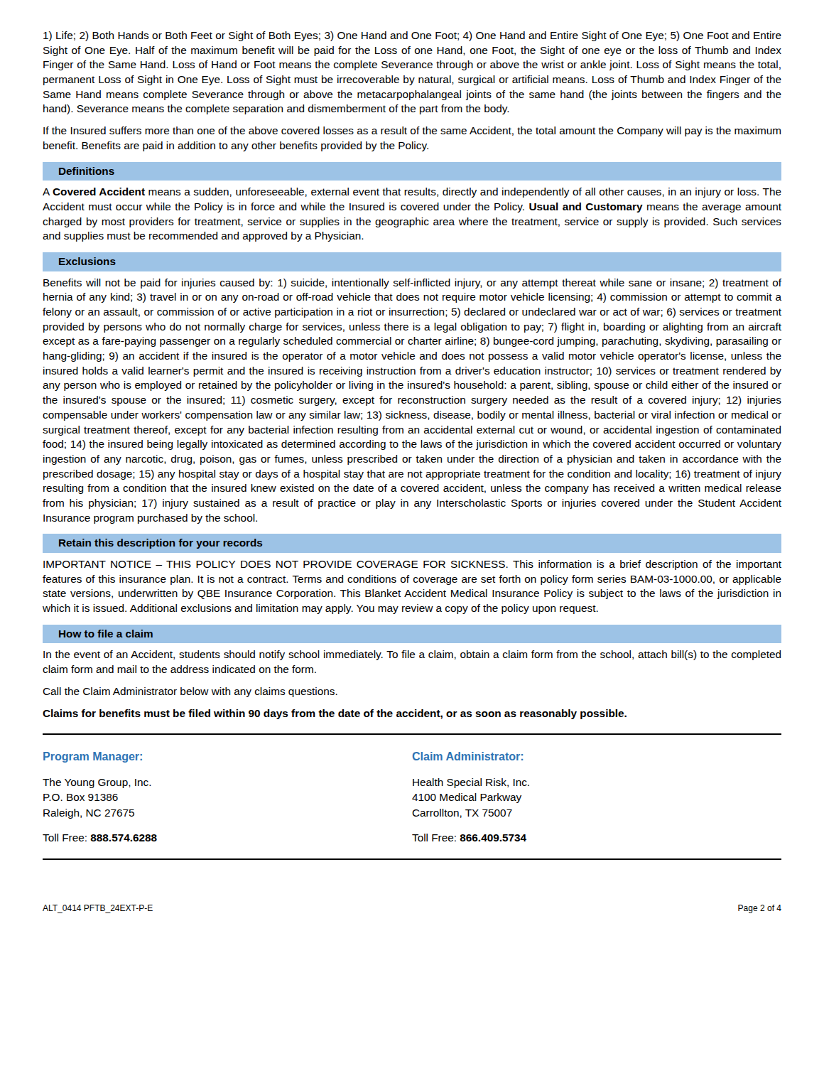1) Life; 2) Both Hands or Both Feet or Sight of Both Eyes; 3) One Hand and One Foot; 4) One Hand and Entire Sight of One Eye; 5) One Foot and Entire Sight of One Eye. Half of the maximum benefit will be paid for the Loss of one Hand, one Foot, the Sight of one eye or the loss of Thumb and Index Finger of the Same Hand. Loss of Hand or Foot means the complete Severance through or above the wrist or ankle joint. Loss of Sight means the total, permanent Loss of Sight in One Eye. Loss of Sight must be irrecoverable by natural, surgical or artificial means. Loss of Thumb and Index Finger of the Same Hand means complete Severance through or above the metacarpophalangeal joints of the same hand (the joints between the fingers and the hand). Severance means the complete separation and dismemberment of the part from the body.
If the Insured suffers more than one of the above covered losses as a result of the same Accident, the total amount the Company will pay is the maximum benefit. Benefits are paid in addition to any other benefits provided by the Policy.
Definitions
A Covered Accident means a sudden, unforeseeable, external event that results, directly and independently of all other causes, in an injury or loss. The Accident must occur while the Policy is in force and while the Insured is covered under the Policy. Usual and Customary means the average amount charged by most providers for treatment, service or supplies in the geographic area where the treatment, service or supply is provided. Such services and supplies must be recommended and approved by a Physician.
Exclusions
Benefits will not be paid for injuries caused by: 1) suicide, intentionally self-inflicted injury, or any attempt thereat while sane or insane; 2) treatment of hernia of any kind; 3) travel in or on any on-road or off-road vehicle that does not require motor vehicle licensing; 4) commission or attempt to commit a felony or an assault, or commission of or active participation in a riot or insurrection; 5) declared or undeclared war or act of war; 6) services or treatment provided by persons who do not normally charge for services, unless there is a legal obligation to pay; 7) flight in, boarding or alighting from an aircraft except as a fare-paying passenger on a regularly scheduled commercial or charter airline; 8) bungee-cord jumping, parachuting, skydiving, parasailing or hang-gliding; 9) an accident if the insured is the operator of a motor vehicle and does not possess a valid motor vehicle operator's license, unless the insured holds a valid learner's permit and the insured is receiving instruction from a driver's education instructor; 10) services or treatment rendered by any person who is employed or retained by the policyholder or living in the insured's household: a parent, sibling, spouse or child either of the insured or the insured's spouse or the insured; 11) cosmetic surgery, except for reconstruction surgery needed as the result of a covered injury; 12) injuries compensable under workers' compensation law or any similar law; 13) sickness, disease, bodily or mental illness, bacterial or viral infection or medical or surgical treatment thereof, except for any bacterial infection resulting from an accidental external cut or wound, or accidental ingestion of contaminated food; 14) the insured being legally intoxicated as determined according to the laws of the jurisdiction in which the covered accident occurred or voluntary ingestion of any narcotic, drug, poison, gas or fumes, unless prescribed or taken under the direction of a physician and taken in accordance with the prescribed dosage; 15) any hospital stay or days of a hospital stay that are not appropriate treatment for the condition and locality; 16) treatment of injury resulting from a condition that the insured knew existed on the date of a covered accident, unless the company has received a written medical release from his physician; 17) injury sustained as a result of practice or play in any Interscholastic Sports or injuries covered under the Student Accident Insurance program purchased by the school.
Retain this description for your records
IMPORTANT NOTICE – THIS POLICY DOES NOT PROVIDE COVERAGE FOR SICKNESS. This information is a brief description of the important features of this insurance plan. It is not a contract. Terms and conditions of coverage are set forth on policy form series BAM-03-1000.00, or applicable state versions, underwritten by QBE Insurance Corporation. This Blanket Accident Medical Insurance Policy is subject to the laws of the jurisdiction in which it is issued. Additional exclusions and limitation may apply. You may review a copy of the policy upon request.
How to file a claim
In the event of an Accident, students should notify school immediately. To file a claim, obtain a claim form from the school, attach bill(s) to the completed claim form and mail to the address indicated on the form.
Call the Claim Administrator below with any claims questions.
Claims for benefits must be filed within 90 days from the date of the accident, or as soon as reasonably possible.
| Program Manager: The Young Group, Inc. P.O. Box 91386 Raleigh, NC 27675 Toll Free: 888.574.6288 | Claim Administrator: Health Special Risk, Inc. 4100 Medical Parkway Carrollton, TX 75007 Toll Free: 866.409.5734 |
ALT_0414 PFTB_24EXT-P-E Page 2 of 4